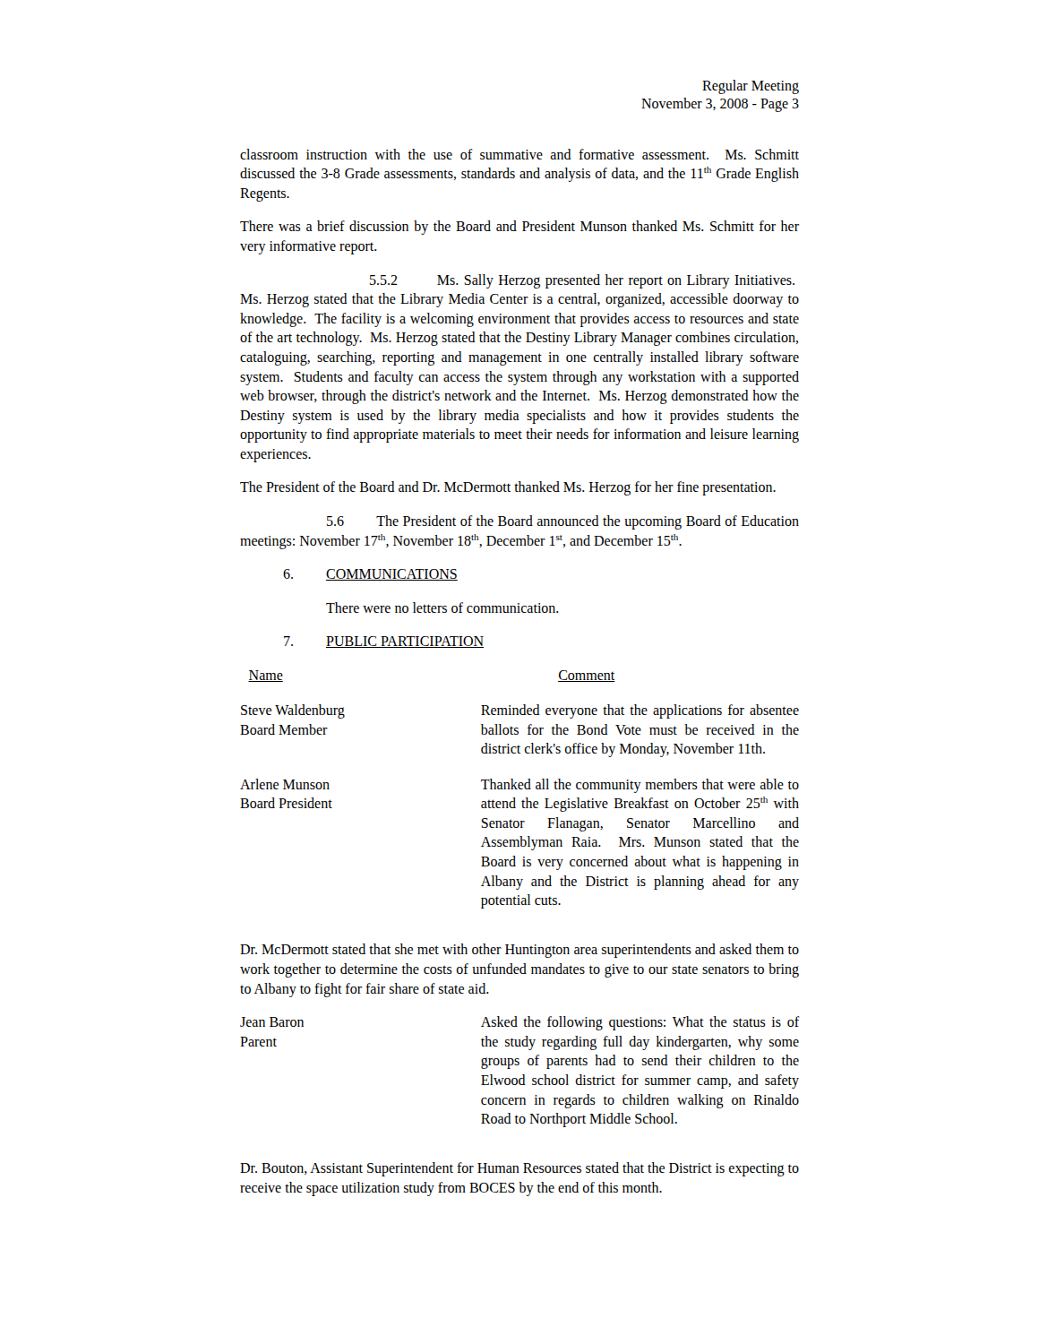Regular Meeting
November 3, 2008 - Page 3
classroom instruction with the use of summative and formative assessment. Ms. Schmitt discussed the 3-8 Grade assessments, standards and analysis of data, and the 11th Grade English Regents.
There was a brief discussion by the Board and President Munson thanked Ms. Schmitt for her very informative report.
5.5.2 Ms. Sally Herzog presented her report on Library Initiatives. Ms. Herzog stated that the Library Media Center is a central, organized, accessible doorway to knowledge. The facility is a welcoming environment that provides access to resources and state of the art technology. Ms. Herzog stated that the Destiny Library Manager combines circulation, cataloguing, searching, reporting and management in one centrally installed library software system. Students and faculty can access the system through any workstation with a supported web browser, through the district's network and the Internet. Ms. Herzog demonstrated how the Destiny system is used by the library media specialists and how it provides students the opportunity to find appropriate materials to meet their needs for information and leisure learning experiences.
The President of the Board and Dr. McDermott thanked Ms. Herzog for her fine presentation.
5.6 The President of the Board announced the upcoming Board of Education meetings: November 17th, November 18th, December 1st, and December 15th.
6. COMMUNICATIONS
There were no letters of communication.
7. PUBLIC PARTICIPATION
| Name | Comment |
| Steve Waldenburg Board Member | Reminded everyone that the applications for absentee ballots for the Bond Vote must be received in the district clerk's office by Monday, November 11th. |
| Arlene Munson Board President | Thanked all the community members that were able to attend the Legislative Breakfast on October 25 th with Senator Flanagan, Senator Marcellino and Assemblyman Raia. Mrs. Munson stated that the Board is very concerned about what is happening in Albany and the District is planning ahead for any potential cuts. |
Dr. McDermott stated that she met with other Huntington area superintendents and asked them to work together to determine the costs of unfunded mandates to give to our state senators to bring to Albany to fight for fair share of state aid.
| Jean Baron Parent | Asked the following questions: What the status is of the study regarding full day kindergarten, why some groups of parents had to send their children to the Elwood school district for summer camp, and safety concern in regards to children walking on Rinaldo Road to Northport Middle School. |
Dr. Bouton, Assistant Superintendent for Human Resources stated that the District is expecting to receive the space utilization study from BOCES by the end of this month.